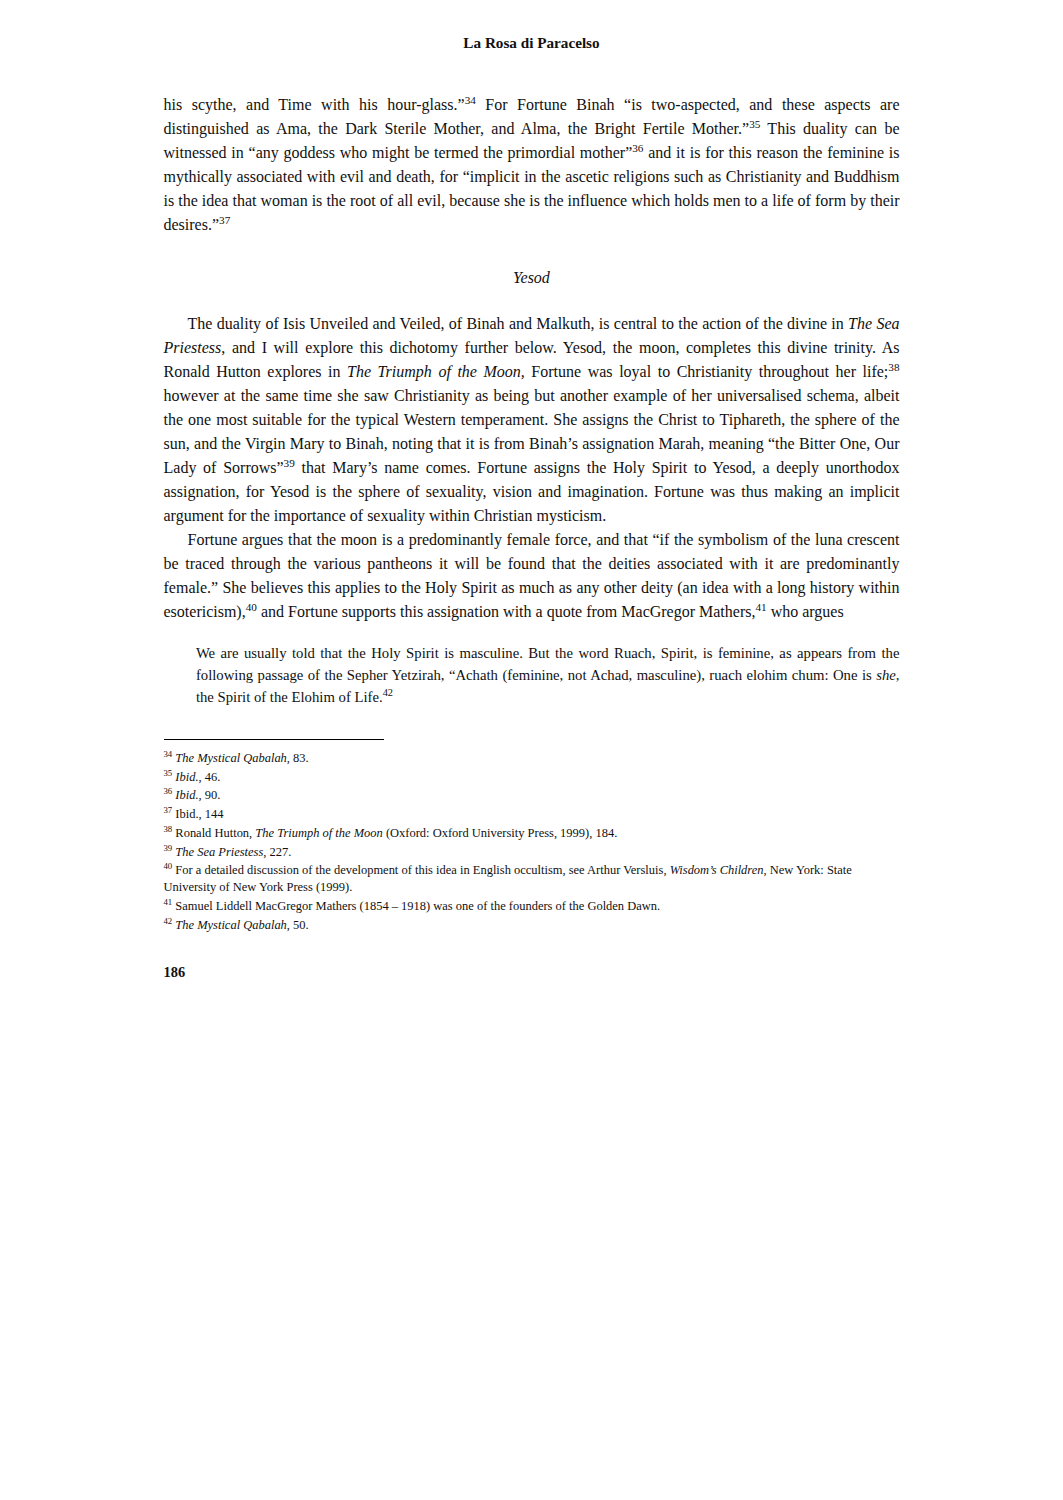La Rosa di Paracelso
his scythe, and Time with his hour-glass.”34 For Fortune Binah “is two-aspected, and these aspects are distinguished as Ama, the Dark Sterile Mother, and Alma, the Bright Fertile Mother.”35 This duality can be witnessed in “any goddess who might be termed the primordial mother”36 and it is for this reason the feminine is mythically associated with evil and death, for “implicit in the ascetic religions such as Christianity and Buddhism is the idea that woman is the root of all evil, because she is the influence which holds men to a life of form by their desires.”37
Yesod
The duality of Isis Unveiled and Veiled, of Binah and Malkuth, is central to the action of the divine in The Sea Priestess, and I will explore this dichotomy further below. Yesod, the moon, completes this divine trinity. As Ronald Hutton explores in The Triumph of the Moon, Fortune was loyal to Christianity throughout her life;38 however at the same time she saw Christianity as being but another example of her universalised schema, albeit the one most suitable for the typical Western temperament. She assigns the Christ to Tiphareth, the sphere of the sun, and the Virgin Mary to Binah, noting that it is from Binah’s assignation Marah, meaning “the Bitter One, Our Lady of Sorrows”39 that Mary’s name comes. Fortune assigns the Holy Spirit to Yesod, a deeply unorthodox assignation, for Yesod is the sphere of sexuality, vision and imagination. Fortune was thus making an implicit argument for the importance of sexuality within Christian mysticism.
Fortune argues that the moon is a predominantly female force, and that “if the symbolism of the luna crescent be traced through the various pantheons it will be found that the deities associated with it are predominantly female.” She believes this applies to the Holy Spirit as much as any other deity (an idea with a long history within esotericism),40 and Fortune supports this assignation with a quote from MacGregor Mathers,41 who argues
We are usually told that the Holy Spirit is masculine. But the word Ruach, Spirit, is feminine, as appears from the following passage of the Sepher Yetzirah, “Achath (feminine, not Achad, masculine), ruach elohim chum: One is she, the Spirit of the Elohim of Life.42
34 The Mystical Qabalah, 83.
35 Ibid., 46.
36 Ibid., 90.
37 Ibid., 144
38 Ronald Hutton, The Triumph of the Moon (Oxford: Oxford University Press, 1999), 184.
39 The Sea Priestess, 227.
40 For a detailed discussion of the development of this idea in English occultism, see Arthur Versluis, Wisdom’s Children, New York: State University of New York Press (1999).
41 Samuel Liddell MacGregor Mathers (1854 – 1918) was one of the founders of the Golden Dawn.
42 The Mystical Qabalah, 50.
186